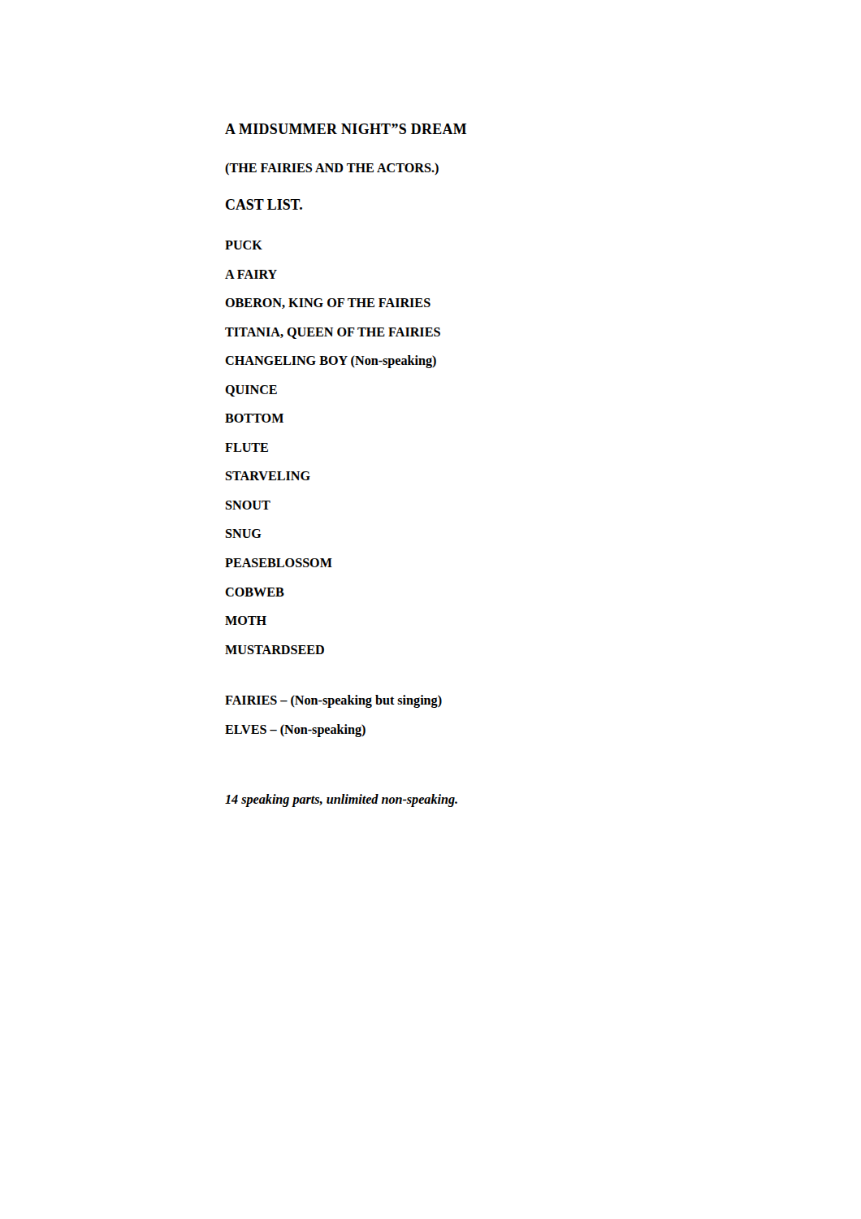A Midsummer Night”s Dream
(The Fairies and the Actors.)
Cast List.
Puck
A Fairy
Oberon, King of the Fairies
Titania, Queen of the Fairies
Changeling Boy (Non-speaking)
Quince
Bottom
Flute
Starveling
Snout
Snug
Peaseblossom
Cobweb
Moth
Mustardseed
Fairies – (Non-speaking but singing)
Elves – (Non-speaking)
14 speaking parts, unlimited non-speaking.